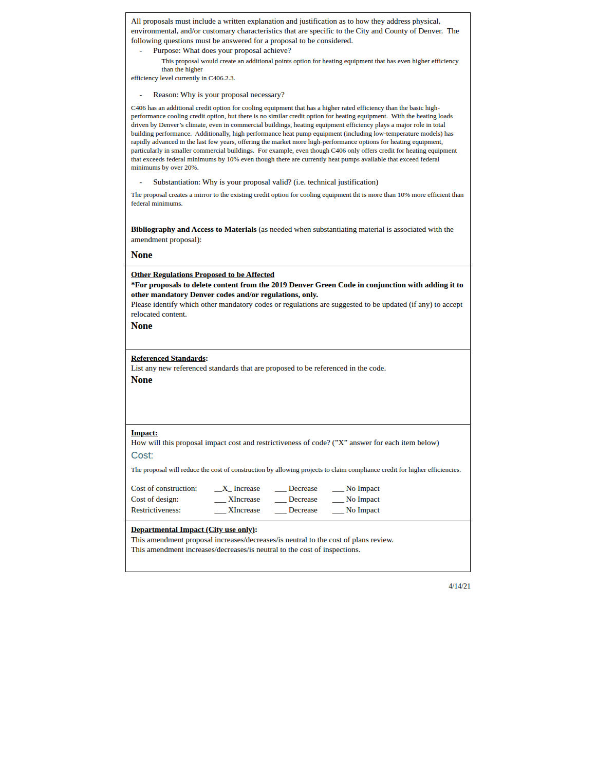All proposals must include a written explanation and justification as to how they address physical, environmental, and/or customary characteristics that are specific to the City and County of Denver. The following questions must be answered for a proposal to be considered.
Purpose: What does your proposal achieve?
This proposal would create an additional points option for heating equipment that has even higher efficiency than the higher
efficiency level currently in C406.2.3.
Reason: Why is your proposal necessary?
C406 has an additional credit option for cooling equipment that has a higher rated efficiency than the basic high-performance cooling credit option, but there is no similar credit option for heating equipment. With the heating loads driven by Denver’s climate, even in commercial buildings, heating equipment efficiency plays a major role in total building performance. Additionally, high performance heat pump equipment (including low-temperature models) has rapidly advanced in the last few years, offering the market more high-performance options for heating equipment, particularly in smaller commercial buildings. For example, even though C406 only offers credit for heating equipment that exceeds federal minimums by 10% even though there are currently heat pumps available that exceed federal minimums by over 20%.
Substantiation: Why is your proposal valid? (i.e. technical justification)
The proposal creates a mirror to the existing credit option for cooling equipment tht is more than 10% more efficient than federal minimums.
Bibliography and Access to Materials (as needed when substantiating material is associated with the amendment proposal):
None
Other Regulations Proposed to be Affected
*For proposals to delete content from the 2019 Denver Green Code in conjunction with adding it to other mandatory Denver codes and/or regulations, only.
Please identify which other mandatory codes or regulations are suggested to be updated (if any) to accept relocated content.
None
Referenced Standards:
List any new referenced standards that are proposed to be referenced in the code.
None
Impact:
How will this proposal impact cost and restrictiveness of code? (”X” answer for each item below)
Cost:
The proposal will reduce the cost of construction by allowing projects to claim compliance credit for higher efficiencies.
| Cost of construction: | __X_ Increase | ___ Decrease | ___ No Impact |
| Cost of design: | ___ XIncrease | ___ Decrease | ___ No Impact |
| Restrictiveness: | ___ XIncrease | ___ Decrease | ___ No Impact |
Departmental Impact (City use only):
This amendment proposal increases/decreases/is neutral to the cost of plans review.
This amendment increases/decreases/is neutral to the cost of inspections.
4/14/21